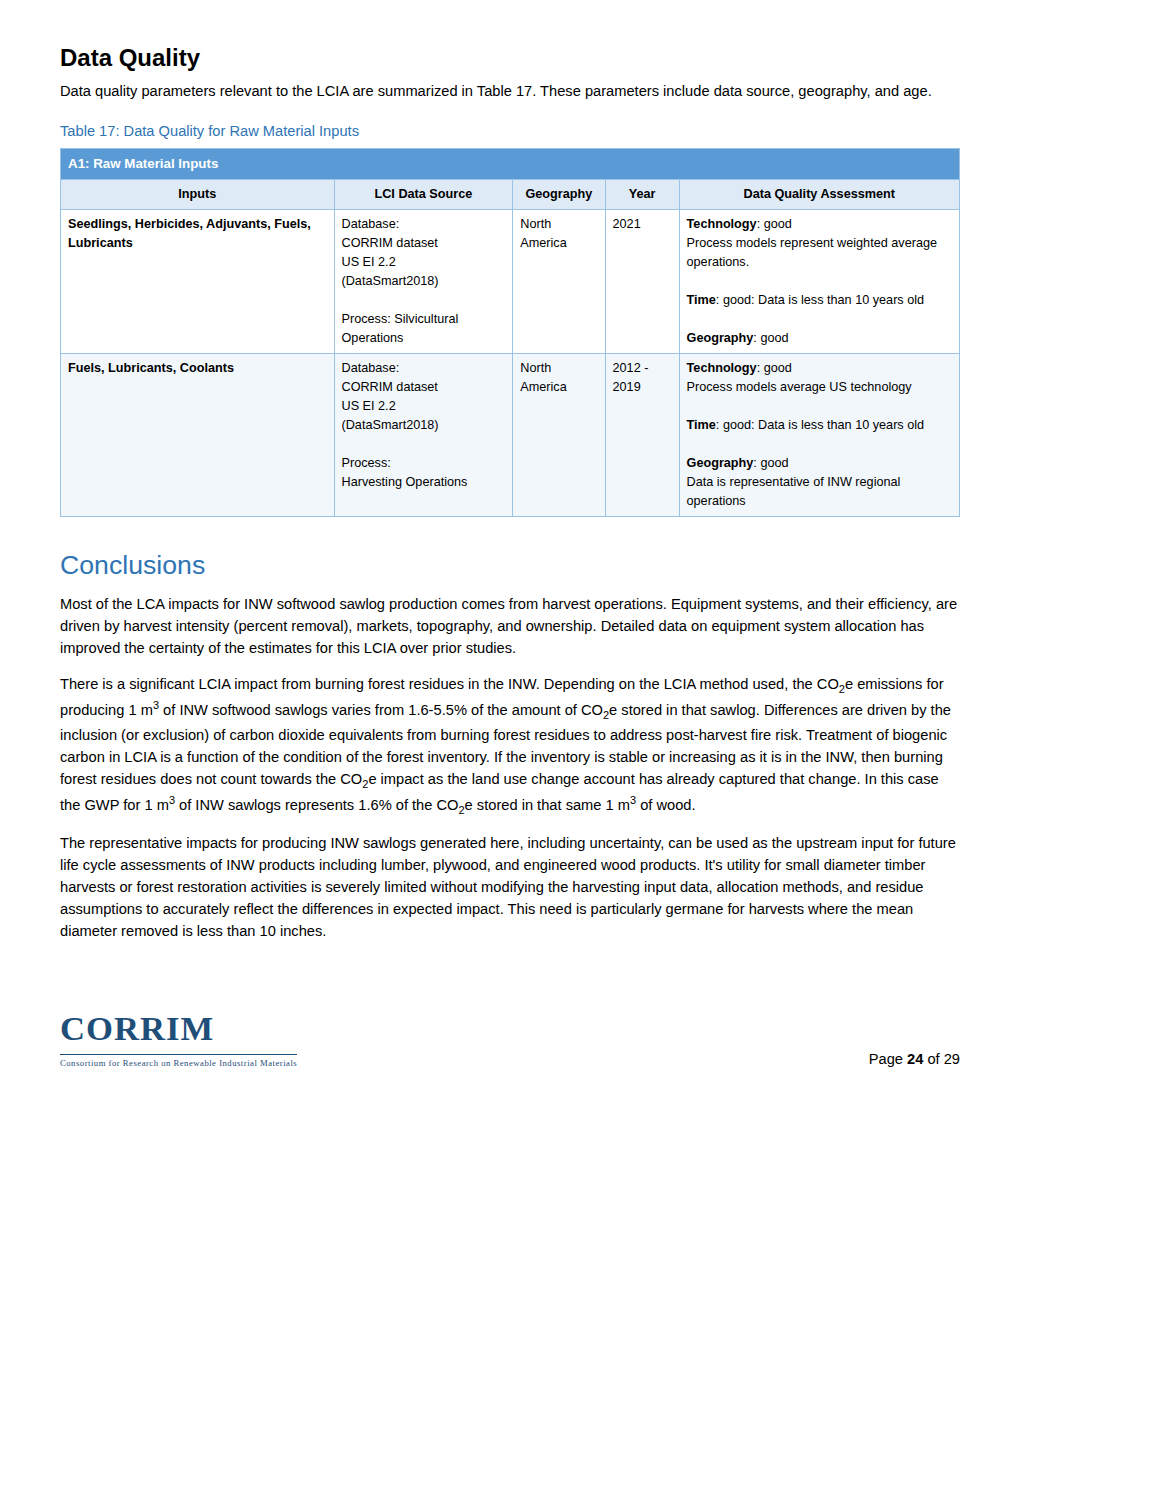Data Quality
Data quality parameters relevant to the LCIA are summarized in Table 17. These parameters include data source, geography, and age.
Table 17: Data Quality for Raw Material Inputs
| A1: Raw Material Inputs |
| Inputs | LCI Data Source | Geography | Year | Data Quality Assessment |
| Seedlings, Herbicides, Adjuvants, Fuels, Lubricants | Database: CORRIM dataset US EI 2.2 (DataSmart2018) Process: Silvicultural Operations | North America | 2021 | Technology : good Process models represent weighted average operations. Time : good: Data is less than 10 years old Geography : good |
| Fuels, Lubricants, Coolants | Database: CORRIM dataset US EI 2.2 (DataSmart2018) Process: Harvesting Operations | North America | 2012 - 2019 | Technology : good Process models average US technology Time : good: Data is less than 10 years old Geography : good Data is representative of INW regional operations |
Conclusions
Most of the LCA impacts for INW softwood sawlog production comes from harvest operations. Equipment systems, and their efficiency, are driven by harvest intensity (percent removal), markets, topography, and ownership. Detailed data on equipment system allocation has improved the certainty of the estimates for this LCIA over prior studies.
There is a significant LCIA impact from burning forest residues in the INW. Depending on the LCIA method used, the CO2e emissions for producing 1 m3 of INW softwood sawlogs varies from 1.6-5.5% of the amount of CO2e stored in that sawlog. Differences are driven by the inclusion (or exclusion) of carbon dioxide equivalents from burning forest residues to address post-harvest fire risk. Treatment of biogenic carbon in LCIA is a function of the condition of the forest inventory. If the inventory is stable or increasing as it is in the INW, then burning forest residues does not count towards the CO2e impact as the land use change account has already captured that change. In this case the GWP for 1 m3 of INW sawlogs represents 1.6% of the CO2e stored in that same 1 m3 of wood.
The representative impacts for producing INW sawlogs generated here, including uncertainty, can be used as the upstream input for future life cycle assessments of INW products including lumber, plywood, and engineered wood products. It's utility for small diameter timber harvests or forest restoration activities is severely limited without modifying the harvesting input data, allocation methods, and residue assumptions to accurately reflect the differences in expected impact. This need is particularly germane for harvests where the mean diameter removed is less than 10 inches.
CORRIM
Consortium for Research on Renewable Industrial Materials
Page 24 of 29